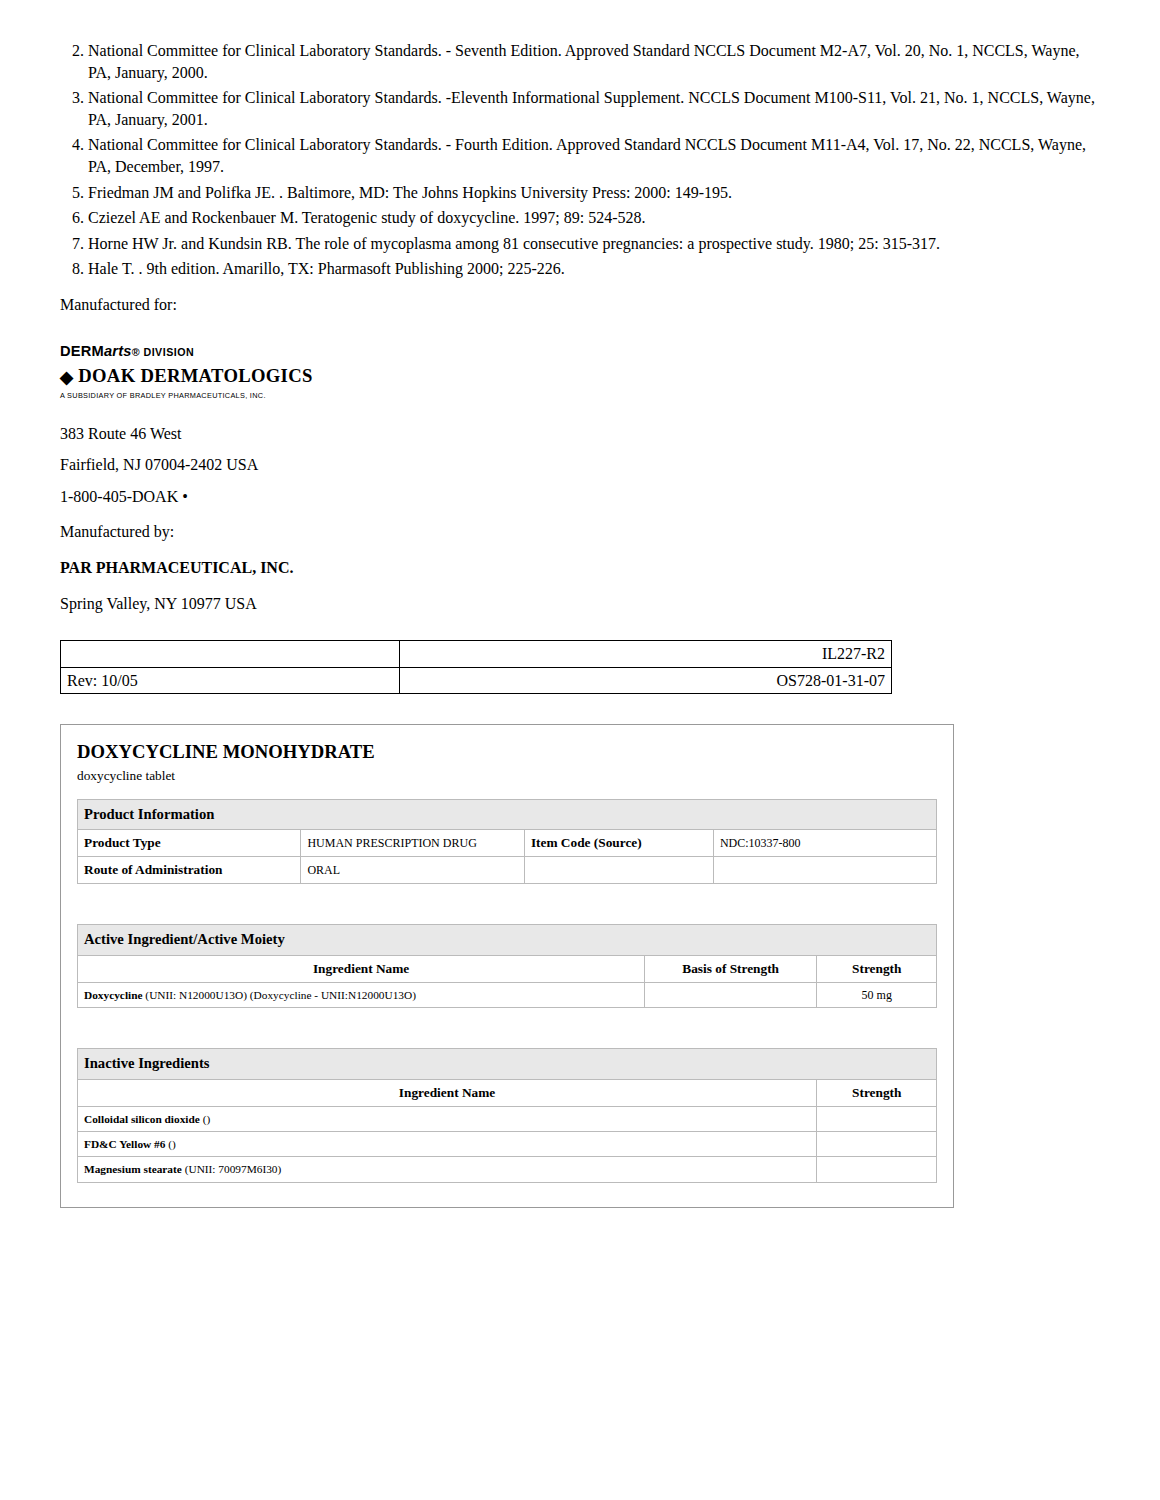National Committee for Clinical Laboratory Standards. - Seventh Edition. Approved Standard NCCLS Document M2-A7, Vol. 20, No. 1, NCCLS, Wayne, PA, January, 2000.
National Committee for Clinical Laboratory Standards. -Eleventh Informational Supplement. NCCLS Document M100-S11, Vol. 21, No. 1, NCCLS, Wayne, PA, January, 2001.
National Committee for Clinical Laboratory Standards. - Fourth Edition. Approved Standard NCCLS Document M11-A4, Vol. 17, No. 22, NCCLS, Wayne, PA, December, 1997.
Friedman JM and Polifka JE. . Baltimore, MD: The Johns Hopkins University Press: 2000: 149-195.
Cziezel AE and Rockenbauer M. Teratogenic study of doxycycline. 1997; 89: 524-528.
Horne HW Jr. and Kundsin RB. The role of mycoplasma among 81 consecutive pregnancies: a prospective study. 1980; 25: 315-317.
Hale T. . 9th edition. Amarillo, TX: Pharmasoft Publishing 2000; 225-226.
Manufactured for:
DERMarts® DIVISION
◆ DOAK DERMATOLOGICS
A SUBSIDIARY OF BRADLEY PHARMACEUTICALS, INC.
383 Route 46 West
Fairfield, NJ 07004-2402 USA
1-800-405-DOAK •
Manufactured by:
PAR PHARMACEUTICAL, INC.
Spring Valley, NY 10977 USA
| | IL227-R2 |
| Rev: 10/05 | OS728-01-31-07 |
DOXYCYCLINE MONOHYDRATE
doxycycline tablet
| Product Information |
| --- |
| Product Type | HUMAN PRESCRIPTION DRUG | Item Code (Source) | NDC:10337-800 |
| Route of Administration | ORAL | | |
| Active Ingredient/Active Moiety |
| --- |
| Ingredient Name | Basis of Strength | Strength |
| Doxycycline (UNII: N12000U13O) (Doxycycline - UNII:N12000U13O) | | 50 mg |
| Inactive Ingredients |
| --- |
| Ingredient Name | Strength |
| Colloidal silicon dioxide () | |
| FD&C Yellow #6 () | |
| Magnesium stearate (UNII: 70097M6I30) | |